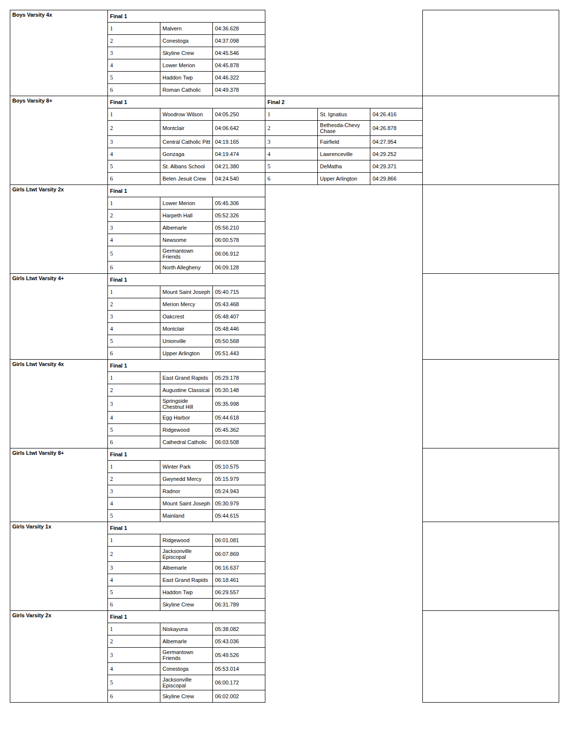| Boys Varsity 4x | Final 1 | | |
| 1 | Malvern | 04:36.628 | |
| 2 | Conestoga | 04:37.098 | |
| 3 | Skyline Crew | 04:45.546 | |
| 4 | Lower Merion | 04:45.878 | |
| 5 | Haddon Twp | 04:46.322 | |
| 6 | Roman Catholic | 04:49.378 | |
| Boys Varsity 8+ | Final 1 | Final 2 | |
| 1 | Woodrow Wilson | 04:05.250 | 1 | St. Ignatius | 04:26.416 |
| 2 | Montclair | 04:06.642 | 2 | Bethesda-Chevy Chase | 04:26.878 |
| 3 | Central Catholic Pitt | 04:19.165 | 3 | Fairfield | 04:27.954 |
| 4 | Gonzaga | 04:19.474 | 4 | Lawrenceville | 04:29.252 |
| 5 | St. Albans School | 04:21.380 | 5 | DeMatha | 04:29.371 |
| 6 | Belen Jesuit Crew | 04:24.540 | 6 | Upper Arlington | 04:29.866 |
| Girls Ltwt Varsity 2x | Final 1 | | |
| 1 | Lower Merion | 05:45.306 | |
| 2 | Harpeth Hall | 05:52.326 | |
| 3 | Albemarle | 05:56.210 | |
| 4 | Newsome | 06:00.578 | |
| 5 | Germantown Friends | 06:06.912 | |
| 6 | North Allegheny | 06:09.128 | |
| Girls Ltwt Varsity 4+ | Final 1 | | |
| 1 | Mount Saint Joseph | 05:40.715 | |
| 2 | Merion Mercy | 05:43.468 | |
| 3 | Oakcrest | 05:48.407 | |
| 4 | Montclair | 05:48.446 | |
| 5 | Unionville | 05:50.568 | |
| 6 | Upper Arlington | 05:51.443 | |
| Girls Ltwt Varsity 4x | Final 1 | | |
| 1 | East Grand Rapids | 05:29.178 | |
| 2 | Augustine Classical | 05:30.148 | |
| 3 | Springside Chestnut Hill | 05:35.998 | |
| 4 | Egg Harbor | 05:44.618 | |
| 5 | Ridgewood | 05:45.362 | |
| 6 | Cathedral Catholic | 06:03.508 | |
| Girls Ltwt Varsity 8+ | Final 1 | | |
| 1 | Winter Park | 05:10.575 | |
| 2 | Gwynedd Mercy | 05:15.979 | |
| 3 | Radnor | 05:24.943 | |
| 4 | Mount Saint Joseph | 05:30.979 | |
| 5 | Mainland | 05:44.615 | |
| Girls Varsity 1x | Final 1 | | |
| 1 | Ridgewood | 06:01.081 | |
| 2 | Jacksonville Episcopal | 06:07.869 | |
| 3 | Albemarle | 06:16.637 | |
| 4 | East Grand Rapids | 06:18.461 | |
| 5 | Haddon Twp | 06:29.557 | |
| 6 | Skyline Crew | 06:31.789 | |
| Girls Varsity 2x | Final 1 | | |
| 1 | Niskayuna | 05:38.082 | |
| 2 | Albemarle | 05:43.036 | |
| 3 | Germantown Friends | 05:49.526 | |
| 4 | Conestoga | 05:53.014 | |
| 5 | Jacksonville Episcopal | 06:00.172 | |
| 6 | Skyline Crew | 06:02.002 | |